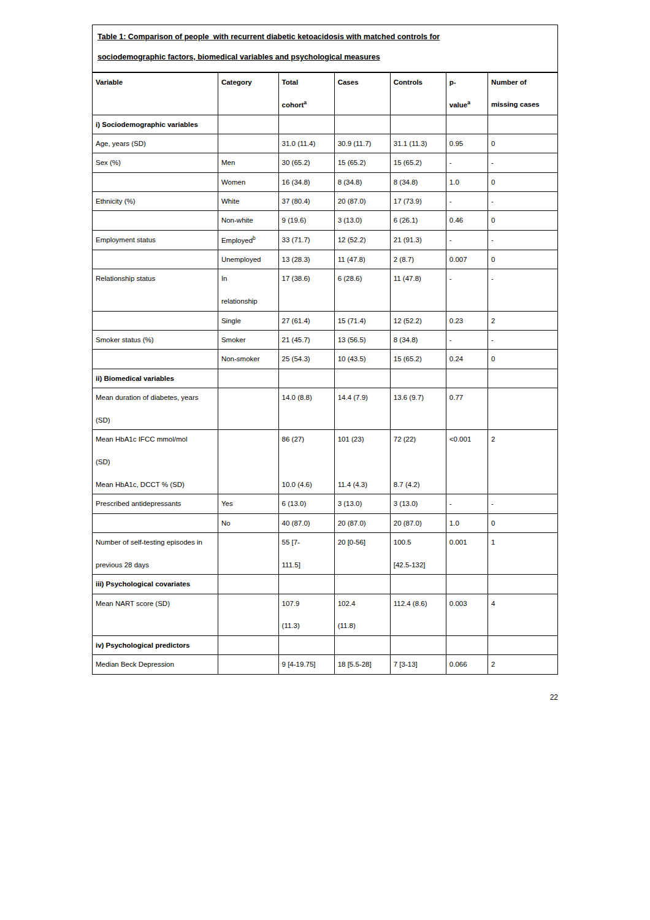Table 1: Comparison of people with recurrent diabetic ketoacidosis with matched controls for
sociodemographic factors, biomedical variables and psychological measures
| Variable | Category | Total cohort a | Cases | Controls | p- value a | Number of missing cases |
| --- | --- | --- | --- | --- | --- | --- |
| i) Sociodemographic variables | | | | | | |
| Age, years (SD) | | 31.0 (11.4) | 30.9 (11.7) | 31.1 (11.3) | 0.95 | 0 |
| Sex (%) | Men | 30 (65.2) | 15 (65.2) | 15 (65.2) | - | - |
| | Women | 16 (34.8) | 8 (34.8) | 8 (34.8) | 1.0 | 0 |
| Ethnicity (%) | White | 37 (80.4) | 20 (87.0) | 17 (73.9) | - | - |
| | Non-white | 9 (19.6) | 3 (13.0) | 6 (26.1) | 0.46 | 0 |
| Employment status | Employed b | 33 (71.7) | 12 (52.2) | 21 (91.3) | - | - |
| | Unemployed | 13 (28.3) | 11 (47.8) | 2 (8.7) | 0.007 | 0 |
| Relationship status | In relationship | 17 (38.6) | 6 (28.6) | 11 (47.8) | - | - |
| | Single | 27 (61.4) | 15 (71.4) | 12 (52.2) | 0.23 | 2 |
| Smoker status (%) | Smoker | 21 (45.7) | 13 (56.5) | 8 (34.8) | - | - |
| | Non-smoker | 25 (54.3) | 10 (43.5) | 15 (65.2) | 0.24 | 0 |
| ii) Biomedical variables | | | | | | |
| Mean duration of diabetes, years (SD) | | 14.0 (8.8) | 14.4 (7.9) | 13.6 (9.7) | 0.77 | |
| Mean HbA1c IFCC mmol/mol (SD) Mean HbA1c, DCCT % (SD) | | 86 (27) 10.0 (4.6) | 101 (23) 11.4 (4.3) | 72 (22) 8.7 (4.2) | <0.001 | 2 |
| Prescribed antidepressants | Yes | 6 (13.0) | 3 (13.0) | 3 (13.0) | - | - |
| | No | 40 (87.0) | 20 (87.0) | 20 (87.0) | 1.0 | 0 |
| Number of self-testing episodes in previous 28 days | | 55 [7- 111.5] | 20 [0-56] | 100.5 [42.5-132] | 0.001 | 1 |
| iii) Psychological covariates | | | | | | |
| Mean NART score (SD) | | 107.9 (11.3) | 102.4 (11.8) | 112.4 (8.6) | 0.003 | 4 |
| iv) Psychological predictors | | | | | | |
| Median Beck Depression | | 9 [4-19.75] | 18 [5.5-28] | 7 [3-13] | 0.066 | 2 |
22